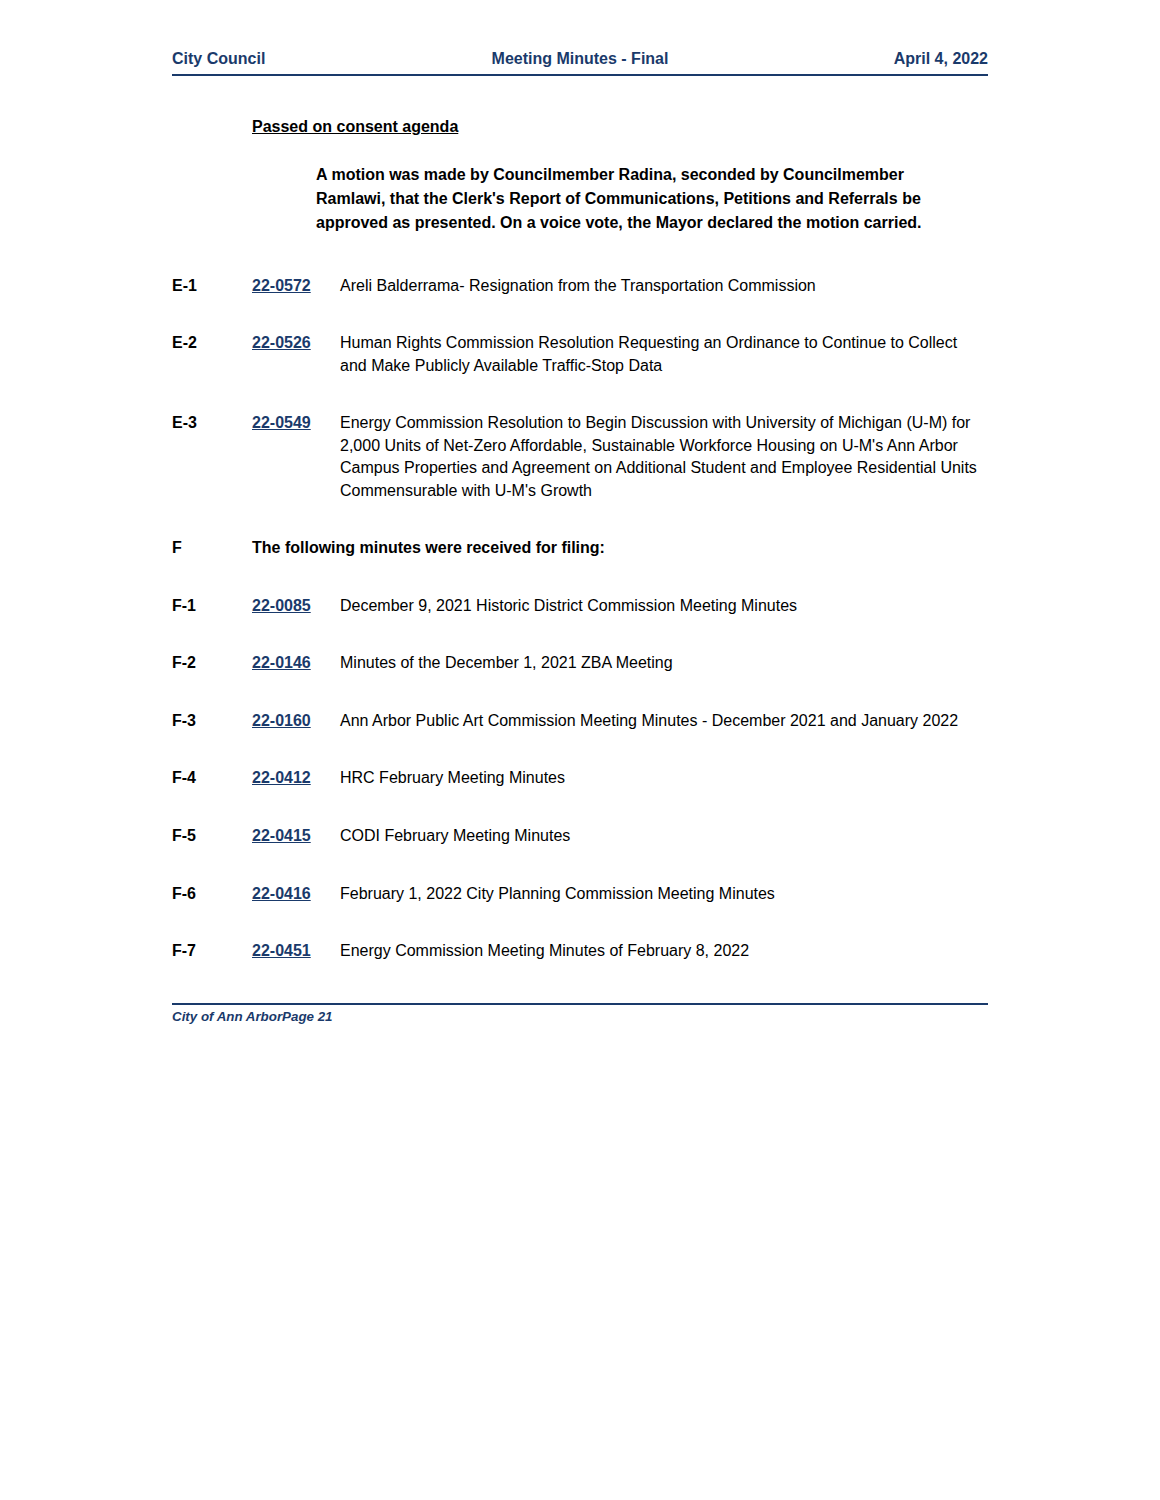City Council
Meeting Minutes - Final
April 4, 2022
Passed on consent agenda
A motion was made by Councilmember Radina, seconded by Councilmember Ramlawi, that the Clerk's Report of Communications, Petitions and Referrals be approved as presented. On a voice vote, the Mayor declared the motion carried.
E-1
22-0572
Areli Balderrama- Resignation from the Transportation Commission
E-2
22-0526
Human Rights Commission Resolution Requesting an Ordinance to Continue to Collect and Make Publicly Available Traffic-Stop Data
E-3
22-0549
Energy Commission Resolution to Begin Discussion with University of Michigan (U-M) for 2,000 Units of Net-Zero Affordable, Sustainable Workforce Housing on U-M's Ann Arbor Campus Properties and Agreement on Additional Student and Employee Residential Units Commensurable with U-M's Growth
F
The following minutes were received for filing:
F-1
22-0085
December 9, 2021 Historic District Commission Meeting Minutes
F-2
22-0146
Minutes of the December 1, 2021 ZBA Meeting
F-3
22-0160
Ann Arbor Public Art Commission Meeting Minutes - December 2021 and January 2022
F-4
22-0412
HRC February Meeting Minutes
F-5
22-0415
CODI February Meeting Minutes
F-6
22-0416
February 1, 2022 City Planning Commission Meeting Minutes
F-7
22-0451
Energy Commission Meeting Minutes of February 8, 2022
City of Ann Arbor
Page 21